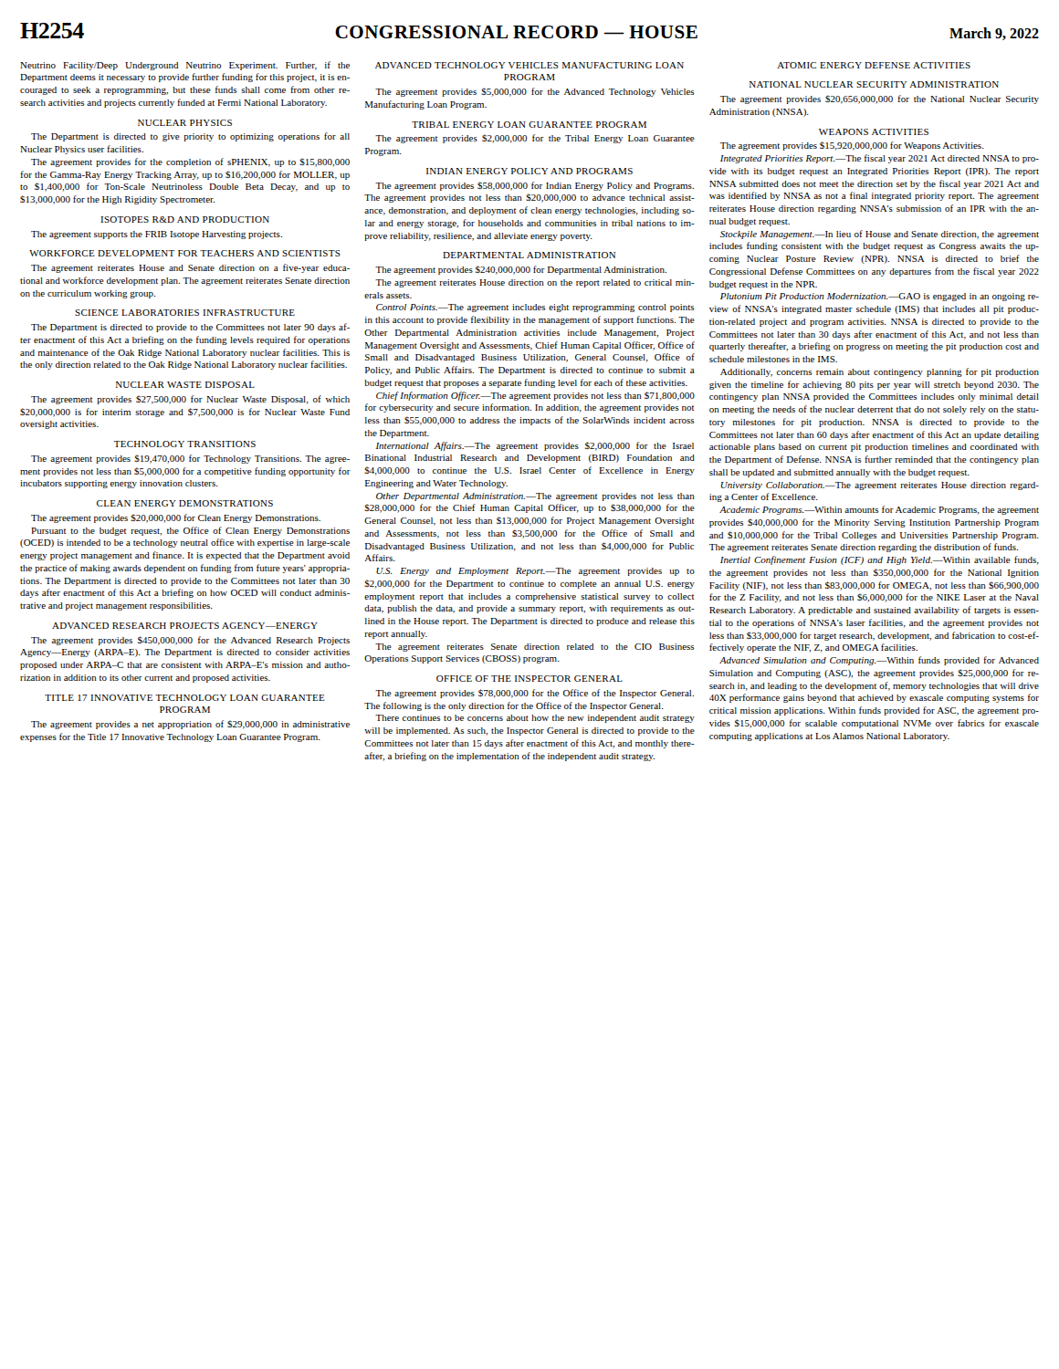H2254
CONGRESSIONAL RECORD — HOUSE
March 9, 2022
Neutrino Facility/Deep Underground Neutrino Experiment. Further, if the Department deems it necessary to provide further funding for this project, it is encouraged to seek a reprogramming, but these funds shall come from other research activities and projects currently funded at Fermi National Laboratory.
Nuclear Physics
The Department is directed to give priority to optimizing operations for all Nuclear Physics user facilities.
The agreement provides for the completion of sPHENIX, up to $15,800,000 for the Gamma-Ray Energy Tracking Array, up to $16,200,000 for MOLLER, up to $1,400,000 for Ton-Scale Neutrinoless Double Beta Decay, and up to $13,000,000 for the High Rigidity Spectrometer.
Isotopes R&D and Production
The agreement supports the FRIB Isotope Harvesting projects.
Workforce Development for Teachers and Scientists
The agreement reiterates House and Senate direction on a five-year educational and workforce development plan. The agreement reiterates Senate direction on the curriculum working group.
Science Laboratories Infrastructure
The Department is directed to provide to the Committees not later 90 days after enactment of this Act a briefing on the funding levels required for operations and maintenance of the Oak Ridge National Laboratory nuclear facilities. This is the only direction related to the Oak Ridge National Laboratory nuclear facilities.
Nuclear Waste Disposal
The agreement provides $27,500,000 for Nuclear Waste Disposal, of which $20,000,000 is for interim storage and $7,500,000 is for Nuclear Waste Fund oversight activities.
Technology Transitions
The agreement provides $19,470,000 for Technology Transitions. The agreement provides not less than $5,000,000 for a competitive funding opportunity for incubators supporting energy innovation clusters.
Clean Energy Demonstrations
The agreement provides $20,000,000 for Clean Energy Demonstrations.
Pursuant to the budget request, the Office of Clean Energy Demonstrations (OCED) is intended to be a technology neutral office with expertise in large-scale energy project management and finance. It is expected that the Department avoid the practice of making awards dependent on funding from future years' appropriations. The Department is directed to provide to the Committees not later than 30 days after enactment of this Act a briefing on how OCED will conduct administrative and project management responsibilities.
Advanced Research Projects Agency—Energy
The agreement provides $450,000,000 for the Advanced Research Projects Agency—Energy (ARPA–E). The Department is directed to consider activities proposed under ARPA–C that are consistent with ARPA–E's mission and authorization in addition to its other current and proposed activities.
Title 17 Innovative Technology Loan Guarantee Program
The agreement provides a net appropriation of $29,000,000 in administrative expenses for the Title 17 Innovative Technology Loan Guarantee Program.
Advanced Technology Vehicles Manufacturing Loan Program
The agreement provides $5,000,000 for the Advanced Technology Vehicles Manufacturing Loan Program.
Tribal Energy Loan Guarantee Program
The agreement provides $2,000,000 for the Tribal Energy Loan Guarantee Program.
Indian Energy Policy and Programs
The agreement provides $58,000,000 for Indian Energy Policy and Programs. The agreement provides not less than $20,000,000 to advance technical assistance, demonstration, and deployment of clean energy technologies, including solar and energy storage, for households and communities in tribal nations to improve reliability, resilience, and alleviate energy poverty.
Departmental Administration
The agreement provides $240,000,000 for Departmental Administration.
The agreement reiterates House direction on the report related to critical minerals assets.
Control Points.—The agreement includes eight reprogramming control points in this account to provide flexibility in the management of support functions. The Other Departmental Administration activities include Management, Project Management Oversight and Assessments, Chief Human Capital Officer, Office of Small and Disadvantaged Business Utilization, General Counsel, Office of Policy, and Public Affairs. The Department is directed to continue to submit a budget request that proposes a separate funding level for each of these activities.
Chief Information Officer.—The agreement provides not less than $71,800,000 for cybersecurity and secure information. In addition, the agreement provides not less than $55,000,000 to address the impacts of the SolarWinds incident across the Department.
International Affairs.—The agreement provides $2,000,000 for the Israel Binational Industrial Research and Development (BIRD) Foundation and $4,000,000 to continue the U.S. Israel Center of Excellence in Energy Engineering and Water Technology.
Other Departmental Administration.—The agreement provides not less than $28,000,000 for the Chief Human Capital Officer, up to $38,000,000 for the General Counsel, not less than $13,000,000 for Project Management Oversight and Assessments, not less than $3,500,000 for the Office of Small and Disadvantaged Business Utilization, and not less than $4,000,000 for Public Affairs.
U.S. Energy and Employment Report.—The agreement provides up to $2,000,000 for the Department to continue to complete an annual U.S. energy employment report that includes a comprehensive statistical survey to collect data, publish the data, and provide a summary report, with requirements as outlined in the House report. The Department is directed to produce and release this report annually.
The agreement reiterates Senate direction related to the CIO Business Operations Support Services (CBOSS) program.
Office of the Inspector General
The agreement provides $78,000,000 for the Office of the Inspector General. The following is the only direction for the Office of the Inspector General.
There continues to be concerns about how the new independent audit strategy will be implemented. As such, the Inspector General is directed to provide to the Committees not later than 15 days after enactment of this Act, and monthly thereafter, a briefing on the implementation of the independent audit strategy.
Atomic Energy Defense Activities
National Nuclear Security Administration
The agreement provides $20,656,000,000 for the National Nuclear Security Administration (NNSA).
Weapons Activities
The agreement provides $15,920,000,000 for Weapons Activities.
Integrated Priorities Report.—The fiscal year 2021 Act directed NNSA to provide with its budget request an Integrated Priorities Report (IPR). The report NNSA submitted does not meet the direction set by the fiscal year 2021 Act and was identified by NNSA as not a final integrated priority report. The agreement reiterates House direction regarding NNSA's submission of an IPR with the annual budget request.
Stockpile Management.—In lieu of House and Senate direction, the agreement includes funding consistent with the budget request as Congress awaits the upcoming Nuclear Posture Review (NPR). NNSA is directed to brief the Congressional Defense Committees on any departures from the fiscal year 2022 budget request in the NPR.
Plutonium Pit Production Modernization.—GAO is engaged in an ongoing review of NNSA's integrated master schedule (IMS) that includes all pit production-related project and program activities. NNSA is directed to provide to the Committees not later than 30 days after enactment of this Act, and not less than quarterly thereafter, a briefing on progress on meeting the pit production cost and schedule milestones in the IMS.
Additionally, concerns remain about contingency planning for pit production given the timeline for achieving 80 pits per year will stretch beyond 2030. The contingency plan NNSA provided the Committees includes only minimal detail on meeting the needs of the nuclear deterrent that do not solely rely on the statutory milestones for pit production. NNSA is directed to provide to the Committees not later than 60 days after enactment of this Act an update detailing actionable plans based on current pit production timelines and coordinated with the Department of Defense. NNSA is further reminded that the contingency plan shall be updated and submitted annually with the budget request.
University Collaboration.—The agreement reiterates House direction regarding a Center of Excellence.
Academic Programs.—Within amounts for Academic Programs, the agreement provides $40,000,000 for the Minority Serving Institution Partnership Program and $10,000,000 for the Tribal Colleges and Universities Partnership Program. The agreement reiterates Senate direction regarding the distribution of funds.
Inertial Confinement Fusion (ICF) and High Yield.—Within available funds, the agreement provides not less than $350,000,000 for the National Ignition Facility (NIF), not less than $83,000,000 for OMEGA, not less than $66,900,000 for the Z Facility, and not less than $6,000,000 for the NIKE Laser at the Naval Research Laboratory. A predictable and sustained availability of targets is essential to the operations of NNSA's laser facilities, and the agreement provides not less than $33,000,000 for target research, development, and fabrication to cost-effectively operate the NIF, Z, and OMEGA facilities.
Advanced Simulation and Computing.—Within funds provided for Advanced Simulation and Computing (ASC), the agreement provides $25,000,000 for research in, and leading to the development of, memory technologies that will drive 40X performance gains beyond that achieved by exascale computing systems for critical mission applications. Within funds provided for ASC, the agreement provides $15,000,000 for scalable computational NVMe over fabrics for exascale computing applications at Los Alamos National Laboratory.